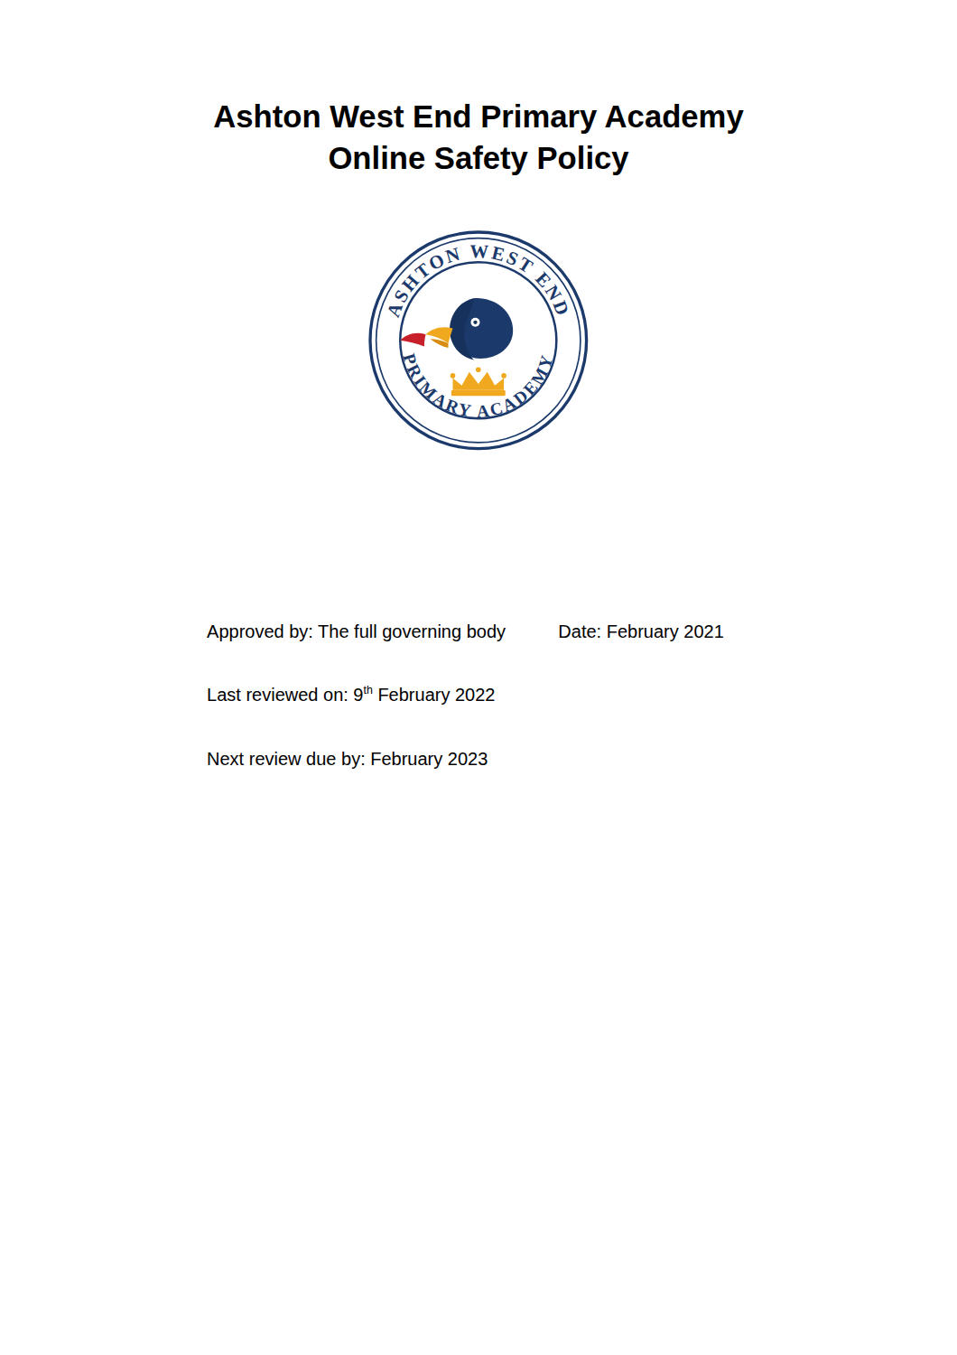Ashton West End Primary Academy
Online Safety Policy
ASHTON WEST END PRIMARY ACADEMY
Approved by: The full governing body Date: February 2021
Last reviewed on: 9th February 2022
Next review due by: February 2023